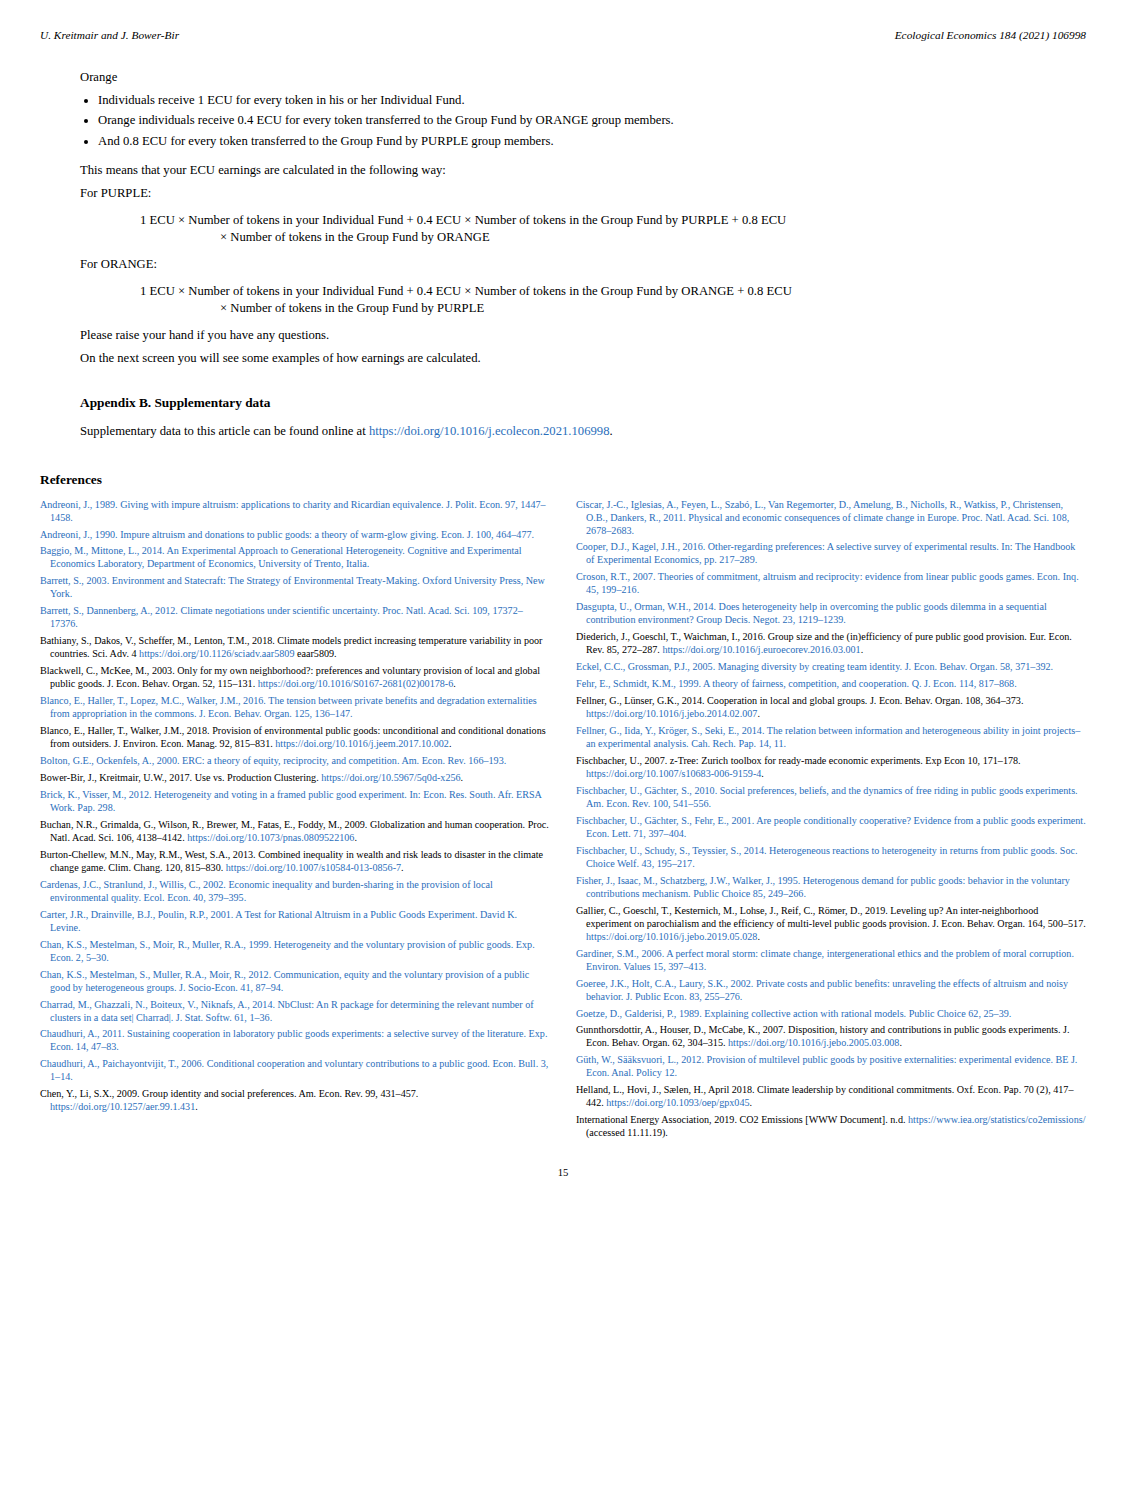U. Kreitmair and J. Bower-Bir
Ecological Economics 184 (2021) 106998
Orange
Individuals receive 1 ECU for every token in his or her Individual Fund.
Orange individuals receive 0.4 ECU for every token transferred to the Group Fund by ORANGE group members.
And 0.8 ECU for every token transferred to the Group Fund by PURPLE group members.
This means that your ECU earnings are calculated in the following way:
For PURPLE:
1 ECU × Number of tokens in your Individual Fund + 0.4 ECU × Number of tokens in the Group Fund by PURPLE + 0.8 ECU × Number of tokens in the Group Fund by ORANGE
For ORANGE:
1 ECU × Number of tokens in your Individual Fund + 0.4 ECU × Number of tokens in the Group Fund by ORANGE + 0.8 ECU × Number of tokens in the Group Fund by PURPLE
Please raise your hand if you have any questions.
On the next screen you will see some examples of how earnings are calculated.
Appendix B. Supplementary data
Supplementary data to this article can be found online at https://doi.org/10.1016/j.ecolecon.2021.106998.
References
Andreoni, J., 1989. Giving with impure altruism: applications to charity and Ricardian equivalence. J. Polit. Econ. 97, 1447–1458.
Andreoni, J., 1990. Impure altruism and donations to public goods: a theory of warm-glow giving. Econ. J. 100, 464–477.
Baggio, M., Mittone, L., 2014. An Experimental Approach to Generational Heterogeneity. Cognitive and Experimental Economics Laboratory, Department of Economics, University of Trento, Italia.
Barrett, S., 2003. Environment and Statecraft: The Strategy of Environmental Treaty-Making. Oxford University Press, New York.
Barrett, S., Dannenberg, A., 2012. Climate negotiations under scientific uncertainty. Proc. Natl. Acad. Sci. 109, 17372–17376.
Bathiany, S., Dakos, V., Scheffer, M., Lenton, T.M., 2018. Climate models predict increasing temperature variability in poor countries. Sci. Adv. 4 https://doi.org/10.1126/sciadv.aar5809 eaar5809.
Blackwell, C., McKee, M., 2003. Only for my own neighborhood?: preferences and voluntary provision of local and global public goods. J. Econ. Behav. Organ. 52, 115–131. https://doi.org/10.1016/S0167-2681(02)00178-6.
Blanco, E., Haller, T., Lopez, M.C., Walker, J.M., 2016. The tension between private benefits and degradation externalities from appropriation in the commons. J. Econ. Behav. Organ. 125, 136–147.
Blanco, E., Haller, T., Walker, J.M., 2018. Provision of environmental public goods: unconditional and conditional donations from outsiders. J. Environ. Econ. Manag. 92, 815–831. https://doi.org/10.1016/j.jeem.2017.10.002.
Bolton, G.E., Ockenfels, A., 2000. ERC: a theory of equity, reciprocity, and competition. Am. Econ. Rev. 166–193.
Bower-Bir, J., Kreitmair, U.W., 2017. Use vs. Production Clustering. https://doi.org/10.5967/5q0d-x256.
Brick, K., Visser, M., 2012. Heterogeneity and voting in a framed public good experiment. In: Econ. Res. South. Afr. ERSA Work. Pap. 298.
Buchan, N.R., Grimalda, G., Wilson, R., Brewer, M., Fatas, E., Foddy, M., 2009. Globalization and human cooperation. Proc. Natl. Acad. Sci. 106, 4138–4142. https://doi.org/10.1073/pnas.0809522106.
Burton-Chellew, M.N., May, R.M., West, S.A., 2013. Combined inequality in wealth and risk leads to disaster in the climate change game. Clim. Chang. 120, 815–830. https://doi.org/10.1007/s10584-013-0856-7.
Cardenas, J.C., Stranlund, J., Willis, C., 2002. Economic inequality and burden-sharing in the provision of local environmental quality. Ecol. Econ. 40, 379–395.
Carter, J.R., Drainville, B.J., Poulin, R.P., 2001. A Test for Rational Altruism in a Public Goods Experiment. David K. Levine.
Chan, K.S., Mestelman, S., Moir, R., Muller, R.A., 1999. Heterogeneity and the voluntary provision of public goods. Exp. Econ. 2, 5–30.
Chan, K.S., Mestelman, S., Muller, R.A., Moir, R., 2012. Communication, equity and the voluntary provision of a public good by heterogeneous groups. J. Socio-Econ. 41, 87–94.
Charrad, M., Ghazzali, N., Boiteux, V., Niknafs, A., 2014. NbClust: An R package for determining the relevant number of clusters in a data set| Charrad|. J. Stat. Softw. 61, 1–36.
Chaudhuri, A., 2011. Sustaining cooperation in laboratory public goods experiments: a selective survey of the literature. Exp. Econ. 14, 47–83.
Chaudhuri, A., Paichayontvijit, T., 2006. Conditional cooperation and voluntary contributions to a public good. Econ. Bull. 3, 1–14.
Chen, Y., Li, S.X., 2009. Group identity and social preferences. Am. Econ. Rev. 99, 431–457. https://doi.org/10.1257/aer.99.1.431.
Ciscar, J.-C., Iglesias, A., Feyen, L., Szabó, L., Van Regemorter, D., Amelung, B., Nicholls, R., Watkiss, P., Christensen, O.B., Dankers, R., 2011. Physical and economic consequences of climate change in Europe. Proc. Natl. Acad. Sci. 108, 2678–2683.
Cooper, D.J., Kagel, J.H., 2016. Other-regarding preferences: A selective survey of experimental results. In: The Handbook of Experimental Economics, pp. 217–289.
Croson, R.T., 2007. Theories of commitment, altruism and reciprocity: evidence from linear public goods games. Econ. Inq. 45, 199–216.
Dasgupta, U., Orman, W.H., 2014. Does heterogeneity help in overcoming the public goods dilemma in a sequential contribution environment? Group Decis. Negot. 23, 1219–1239.
Diederich, J., Goeschl, T., Waichman, I., 2016. Group size and the (in)efficiency of pure public good provision. Eur. Econ. Rev. 85, 272–287. https://doi.org/10.1016/j.euroecorev.2016.03.001.
Eckel, C.C., Grossman, P.J., 2005. Managing diversity by creating team identity. J. Econ. Behav. Organ. 58, 371–392.
Fehr, E., Schmidt, K.M., 1999. A theory of fairness, competition, and cooperation. Q. J. Econ. 114, 817–868.
Fellner, G., Lünser, G.K., 2014. Cooperation in local and global groups. J. Econ. Behav. Organ. 108, 364–373. https://doi.org/10.1016/j.jebo.2014.02.007.
Fellner, G., Iida, Y., Kröger, S., Seki, E., 2014. The relation between information and heterogeneous ability in joint projects–an experimental analysis. Cah. Rech. Pap. 14, 11.
Fischbacher, U., 2007. z-Tree: Zurich toolbox for ready-made economic experiments. Exp Econ 10, 171–178. https://doi.org/10.1007/s10683-006-9159-4.
Fischbacher, U., Gächter, S., 2010. Social preferences, beliefs, and the dynamics of free riding in public goods experiments. Am. Econ. Rev. 100, 541–556.
Fischbacher, U., Gächter, S., Fehr, E., 2001. Are people conditionally cooperative? Evidence from a public goods experiment. Econ. Lett. 71, 397–404.
Fischbacher, U., Schudy, S., Teyssier, S., 2014. Heterogeneous reactions to heterogeneity in returns from public goods. Soc. Choice Welf. 43, 195–217.
Fisher, J., Isaac, M., Schatzberg, J.W., Walker, J., 1995. Heterogenous demand for public goods: behavior in the voluntary contributions mechanism. Public Choice 85, 249–266.
Gallier, C., Goeschl, T., Kesternich, M., Lohse, J., Reif, C., Römer, D., 2019. Leveling up? An inter-neighborhood experiment on parochialism and the efficiency of multi-level public goods provision. J. Econ. Behav. Organ. 164, 500–517. https://doi.org/10.1016/j.jebo.2019.05.028.
Gardiner, S.M., 2006. A perfect moral storm: climate change, intergenerational ethics and the problem of moral corruption. Environ. Values 15, 397–413.
Goeree, J.K., Holt, C.A., Laury, S.K., 2002. Private costs and public benefits: unraveling the effects of altruism and noisy behavior. J. Public Econ. 83, 255–276.
Goetze, D., Galderisi, P., 1989. Explaining collective action with rational models. Public Choice 62, 25–39.
Gunnthorsdottir, A., Houser, D., McCabe, K., 2007. Disposition, history and contributions in public goods experiments. J. Econ. Behav. Organ. 62, 304–315. https://doi.org/10.1016/j.jebo.2005.03.008.
Güth, W., Sääksvuori, L., 2012. Provision of multilevel public goods by positive externalities: experimental evidence. BE J. Econ. Anal. Policy 12.
Helland, L., Hovi, J., Sælen, H., April 2018. Climate leadership by conditional commitments. Oxf. Econ. Pap. 70 (2), 417–442. https://doi.org/10.1093/oep/gpx045.
International Energy Association, 2019. CO2 Emissions [WWW Document]. n.d. https://www.iea.org/statistics/co2emissions/ (accessed 11.11.19).
15